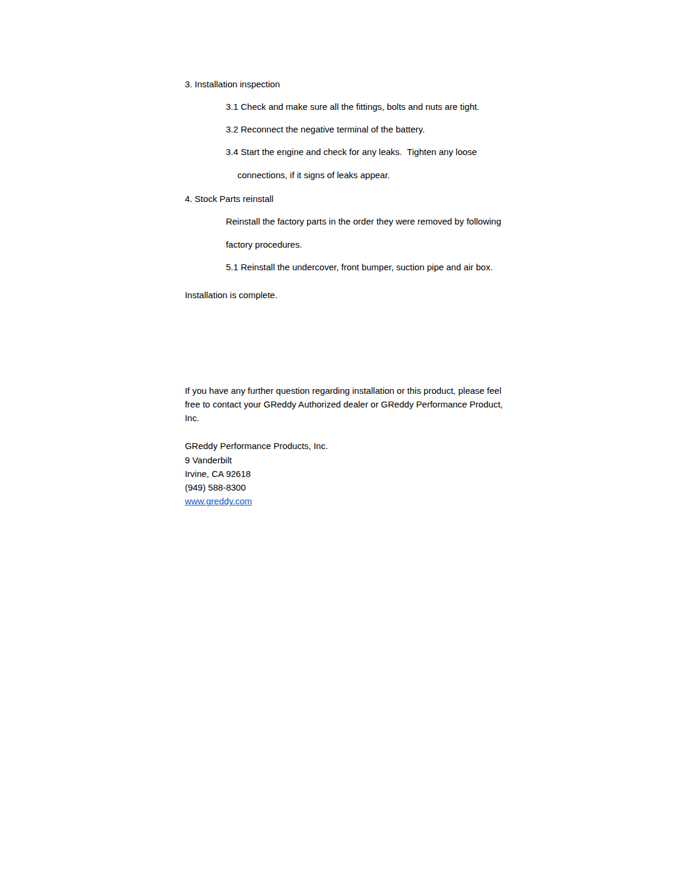3. Installation inspection
3.1 Check and make sure all the fittings, bolts and nuts are tight.
3.2 Reconnect the negative terminal of the battery.
3.4 Start the engine and check for any leaks. Tighten any loose
connections, if it signs of leaks appear.
4. Stock Parts reinstall
Reinstall the factory parts in the order they were removed by following
factory procedures.
5.1 Reinstall the undercover, front bumper, suction pipe and air box.
Installation is complete.
If you have any further question regarding installation or this product, please feel
free to contact your GReddy Authorized dealer or GReddy Performance Product,
Inc.
GReddy Performance Products, Inc.
9 Vanderbilt
Irvine, CA 92618
(949) 588-8300
www.greddy.com